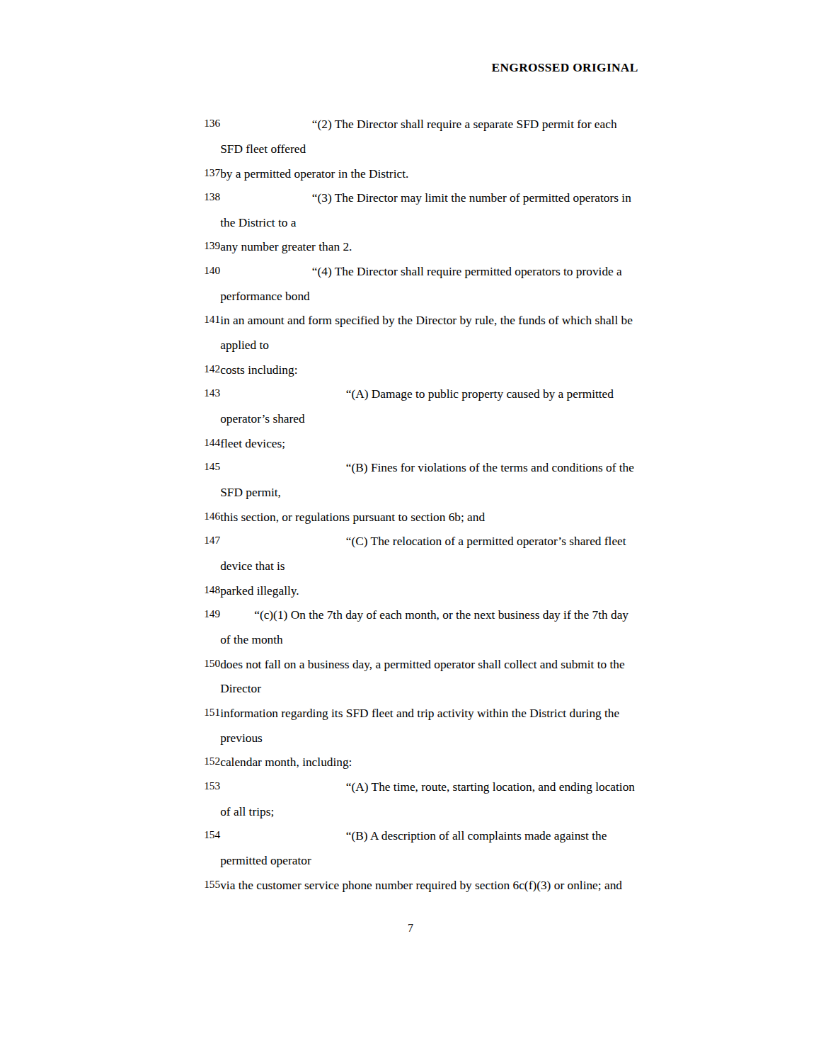ENGROSSED ORIGINAL
| 136 | “(2) The Director shall require a separate SFD permit for each SFD fleet offered |
| 137 | by a permitted operator in the District. |
| 138 | “(3) The Director may limit the number of permitted operators in the District to a |
| 139 | any number greater than 2. |
| 140 | “(4) The Director shall require permitted operators to provide a performance bond |
| 141 | in an amount and form specified by the Director by rule, the funds of which shall be applied to |
| 142 | costs including: |
| 143 | “(A) Damage to public property caused by a permitted operator’s shared |
| 144 | fleet devices; |
| 145 | “(B) Fines for violations of the terms and conditions of the SFD permit, |
| 146 | this section, or regulations pursuant to section 6b; and |
| 147 | “(C) The relocation of a permitted operator’s shared fleet device that is |
| 148 | parked illegally. |
| 149 | “(c)(1) On the 7th day of each month, or the next business day if the 7th day of the month |
| 150 | does not fall on a business day, a permitted operator shall collect and submit to the Director |
| 151 | information regarding its SFD fleet and trip activity within the District during the previous |
| 152 | calendar month, including: |
| 153 | “(A) The time, route, starting location, and ending location of all trips; |
| 154 | “(B) A description of all complaints made against the permitted operator |
| 155 | via the customer service phone number required by section 6c(f)(3) or online; and |
7